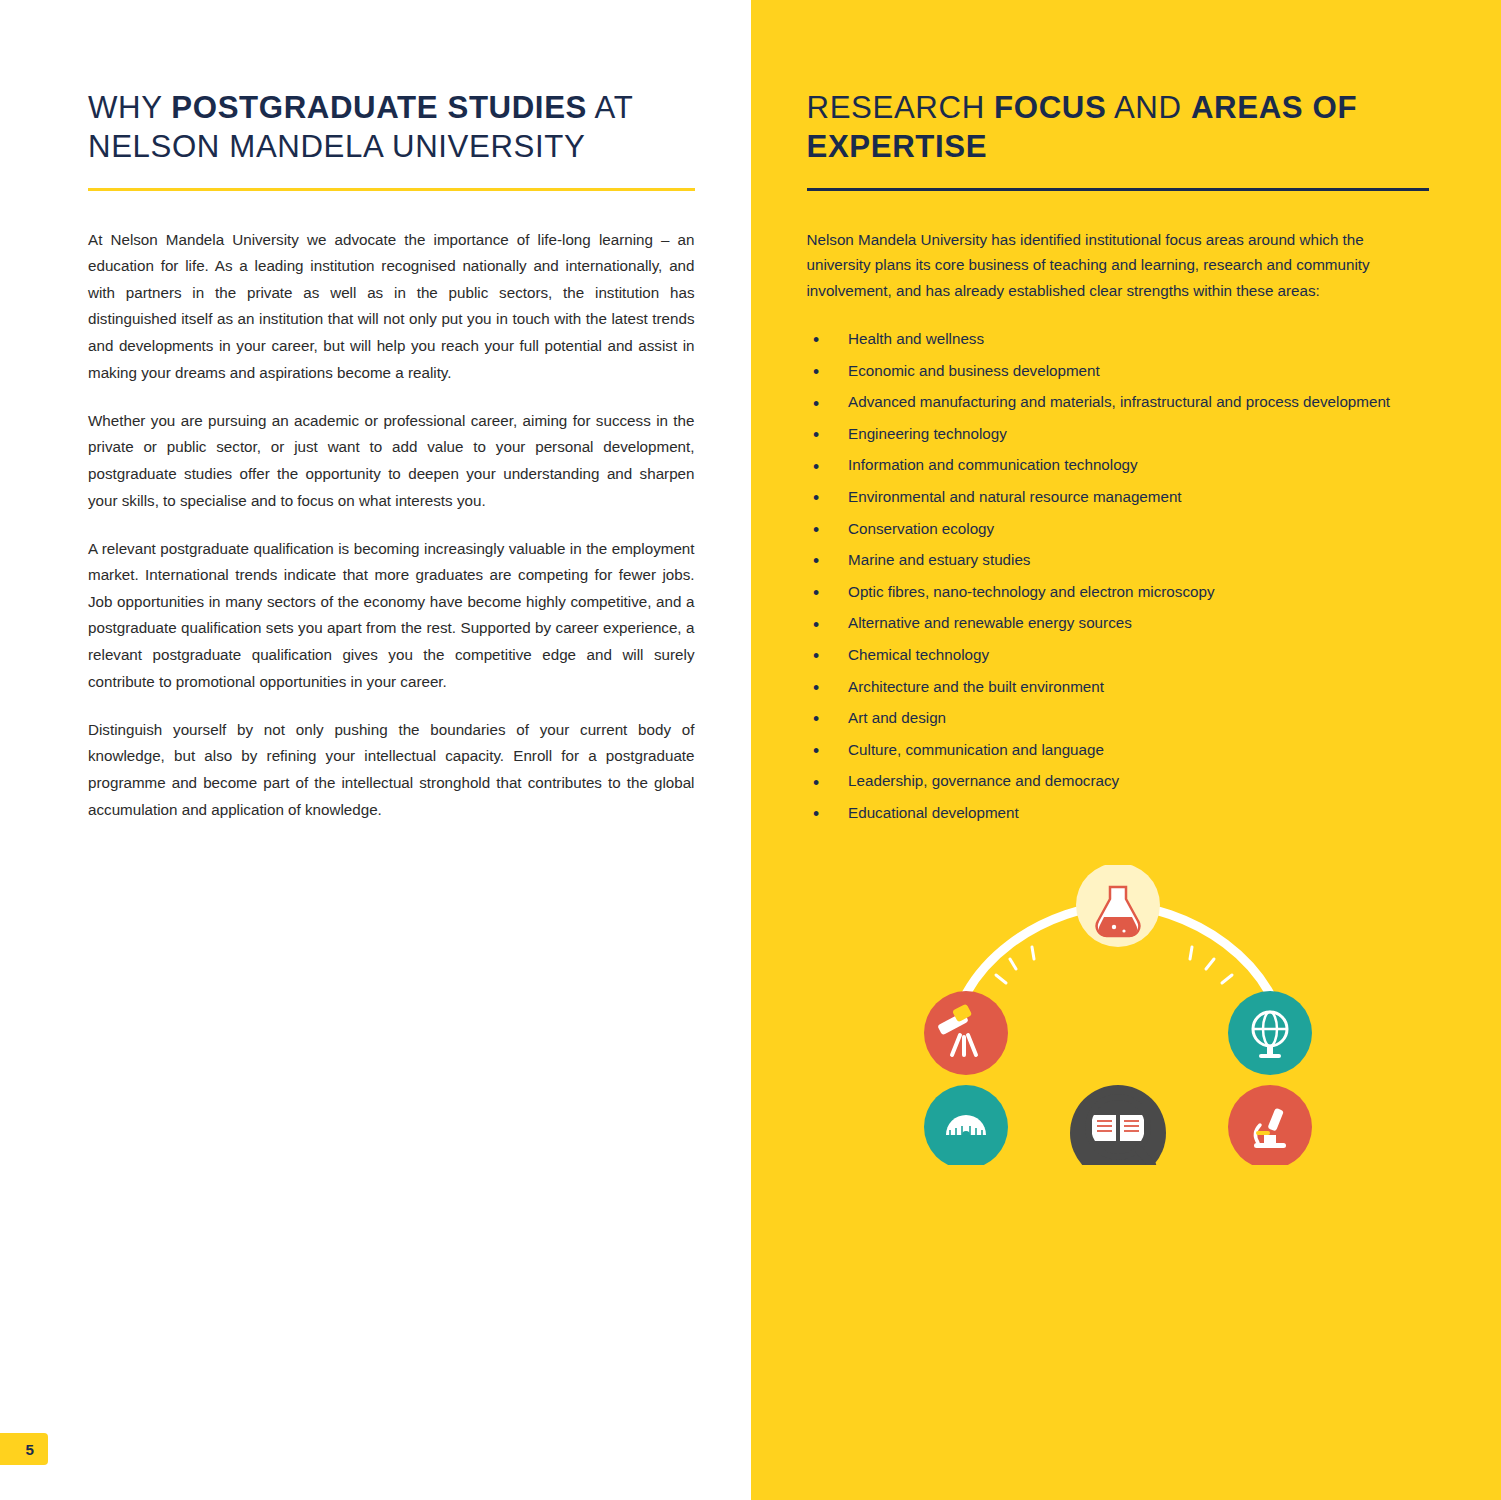Why Postgraduate Studies at Nelson Mandela University
At Nelson Mandela University we advocate the importance of life-long learning – an education for life. As a leading institution recognised nationally and internationally, and with partners in the private as well as in the public sectors, the institution has distinguished itself as an institution that will not only put you in touch with the latest trends and developments in your career, but will help you reach your full potential and assist in making your dreams and aspirations become a reality.
Whether you are pursuing an academic or professional career, aiming for success in the private or public sector, or just want to add value to your personal development, postgraduate studies offer the opportunity to deepen your understanding and sharpen your skills, to specialise and to focus on what interests you.
A relevant postgraduate qualification is becoming increasingly valuable in the employment market. International trends indicate that more graduates are competing for fewer jobs. Job opportunities in many sectors of the economy have become highly competitive, and a postgraduate qualification sets you apart from the rest. Supported by career experience, a relevant postgraduate qualification gives you the competitive edge and will surely contribute to promotional opportunities in your career.
Distinguish yourself by not only pushing the boundaries of your current body of knowledge, but also by refining your intellectual capacity. Enroll for a postgraduate programme and become part of the intellectual stronghold that contributes to the global accumulation and application of knowledge.
5
Research Focus and Areas of Expertise
Nelson Mandela University has identified institutional focus areas around which the university plans its core business of teaching and learning, research and community involvement, and has already established clear strengths within these areas:
Health and wellness
Economic and business development
Advanced manufacturing and materials, infrastructural and process development
Engineering technology
Information and communication technology
Environmental and natural resource management
Conservation ecology
Marine and estuary studies
Optic fibres, nano-technology and electron microscopy
Alternative and renewable energy sources
Chemical technology
Architecture and the built environment
Art and design
Culture, communication and language
Leadership, governance and democracy
Educational development